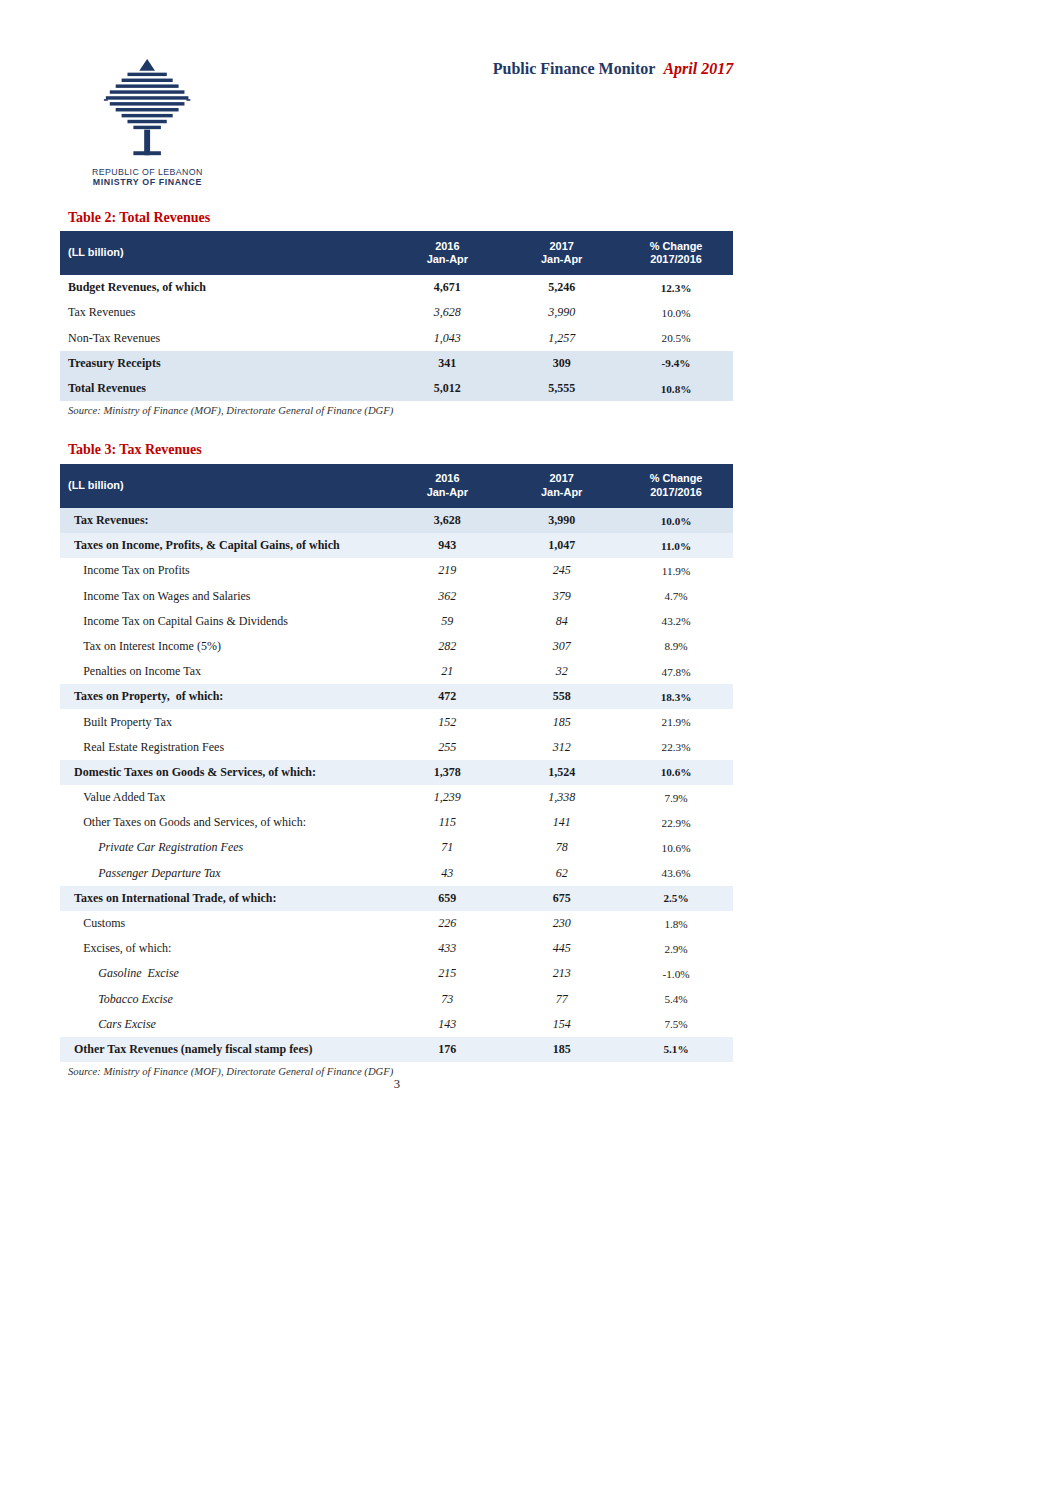Republic of Lebanon
Ministry of Finance
Public Finance Monitor April 2017
Table 2: Total Revenues
| (LL billion) | 2016 Jan-Apr | 2017 Jan-Apr | % Change 2017/2016 |
| --- | --- | --- | --- |
| Budget Revenues, of which | 4,671 | 5,246 | 12.3% |
| Tax Revenues | 3,628 | 3,990 | 10.0% |
| Non-Tax Revenues | 1,043 | 1,257 | 20.5% |
| Treasury Receipts | 341 | 309 | -9.4% |
| Total Revenues | 5,012 | 5,555 | 10.8% |
Source: Ministry of Finance (MOF), Directorate General of Finance (DGF)
Table 3: Tax Revenues
| (LL billion) | 2016 Jan-Apr | 2017 Jan-Apr | % Change 2017/2016 |
| --- | --- | --- | --- |
| Tax Revenues: | 3,628 | 3,990 | 10.0% |
| Taxes on Income, Profits, & Capital Gains, of which | 943 | 1,047 | 11.0% |
| Income Tax on Profits | 219 | 245 | 11.9% |
| Income Tax on Wages and Salaries | 362 | 379 | 4.7% |
| Income Tax on Capital Gains & Dividends | 59 | 84 | 43.2% |
| Tax on Interest Income (5%) | 282 | 307 | 8.9% |
| Penalties on Income Tax | 21 | 32 | 47.8% |
| Taxes on Property, of which: | 472 | 558 | 18.3% |
| Built Property Tax | 152 | 185 | 21.9% |
| Real Estate Registration Fees | 255 | 312 | 22.3% |
| Domestic Taxes on Goods & Services, of which: | 1,378 | 1,524 | 10.6% |
| Value Added Tax | 1,239 | 1,338 | 7.9% |
| Other Taxes on Goods and Services, of which: | 115 | 141 | 22.9% |
| Private Car Registration Fees | 71 | 78 | 10.6% |
| Passenger Departure Tax | 43 | 62 | 43.6% |
| Taxes on International Trade, of which: | 659 | 675 | 2.5% |
| Customs | 226 | 230 | 1.8% |
| Excises, of which: | 433 | 445 | 2.9% |
| Gasoline Excise | 215 | 213 | -1.0% |
| Tobacco Excise | 73 | 77 | 5.4% |
| Cars Excise | 143 | 154 | 7.5% |
| Other Tax Revenues (namely fiscal stamp fees) | 176 | 185 | 5.1% |
Source: Ministry of Finance (MOF), Directorate General of Finance (DGF)
3